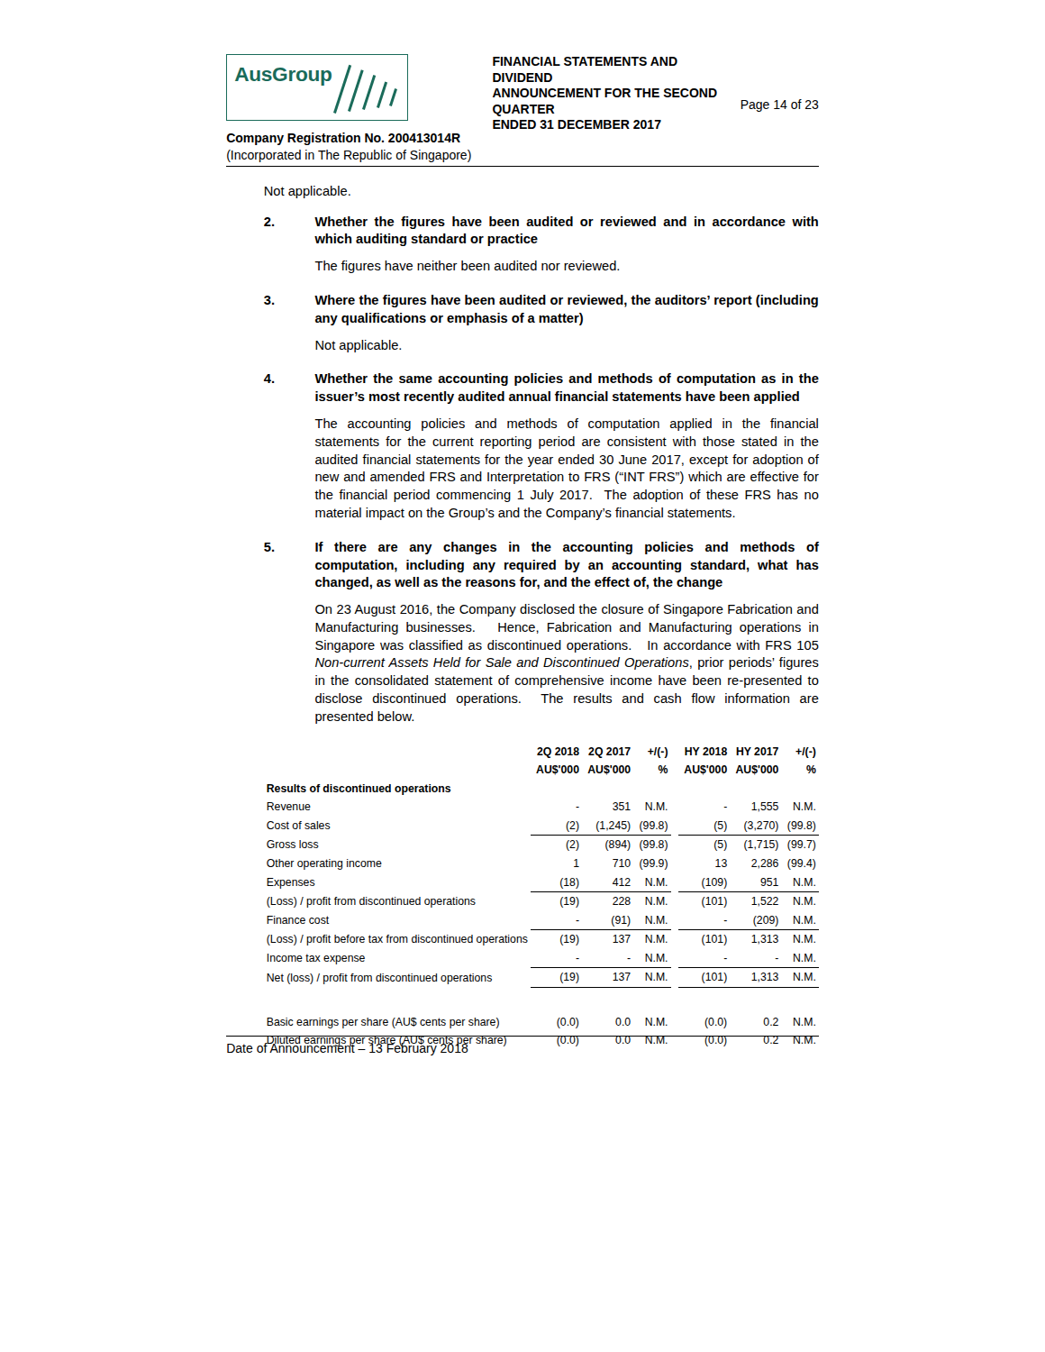Aus Group
Page 14 of 23 FINANCIAL STATEMENTS AND DIVIDEND
ANNOUNCEMENT FOR THE SECOND QUARTER
ENDED 31 DECEMBER 2017
Company Registration No. 200413014R
(Incorporated in The Republic of Singapore)
Not applicable.
2.
Whether the figures have been audited or reviewed and in accordance with which auditing standard or practice
The figures have neither been audited nor reviewed.
3.
Where the figures have been audited or reviewed, the auditors’ report (including any qualifications or emphasis of a matter)
Not applicable.
4.
Whether the same accounting policies and methods of computation as in the issuer’s most recently audited annual financial statements have been applied
The accounting policies and methods of computation applied in the financial statements for the current reporting period are consistent with those stated in the audited financial statements for the year ended 30 June 2017, except for adoption of new and amended FRS and Interpretation to FRS (“INT FRS”) which are effective for the financial period commencing 1 July 2017. The adoption of these FRS has no material impact on the Group’s and the Company’s financial statements.
5.
If there are any changes in the accounting policies and methods of computation, including any required by an accounting standard, what has changed, as well as the reasons for, and the effect of, the change
On 23 August 2016, the Company disclosed the closure of Singapore Fabrication and Manufacturing businesses. Hence, Fabrication and Manufacturing operations in Singapore was classified as discontinued operations. In accordance with FRS 105 Non-current Assets Held for Sale and Discontinued Operations, prior periods’ figures in the consolidated statement of comprehensive income have been re-presented to disclose discontinued operations. The results and cash flow information are presented below.
| | 2Q 2018 | 2Q 2017 | +/(-) | | HY 2018 | HY 2017 | +/(-) |
| --- | --- | --- | --- | --- | --- | --- | --- |
| | AU$'000 | AU$'000 | % | | AU$'000 | AU$'000 | % |
| Results of discontinued operations |
| Revenue | - | 351 | N.M. | | - | 1,555 | N.M. |
| Cost of sales | (2) | (1,245) | (99.8) | | (5) | (3,270) | (99.8) |
| Gross loss | (2) | (894) | (99.8) | | (5) | (1,715) | (99.7) |
| Other operating income | 1 | 710 | (99.9) | | 13 | 2,286 | (99.4) |
| Expenses | (18) | 412 | N.M. | | (109) | 951 | N.M. |
| (Loss) / profit from discontinued operations | (19) | 228 | N.M. | | (101) | 1,522 | N.M. |
| Finance cost | - | (91) | N.M. | | - | (209) | N.M. |
| (Loss) / profit before tax from discontinued operations | (19) | 137 | N.M. | | (101) | 1,313 | N.M. |
| Income tax expense | - | - | N.M. | | - | - | N.M. |
| Net (loss) / profit from discontinued operations | (19) | 137 | N.M. | | (101) | 1,313 | N.M. |
| Basic earnings per share (AU$ cents per share) | (0.0) | 0.0 | N.M. | | (0.0) | 0.2 | N.M. |
| Diluted earnings per share (AU$ cents per share) | (0.0) | 0.0 | N.M. | | (0.0) | 0.2 | N.M. |
Date of Announcement – 13 February 2018